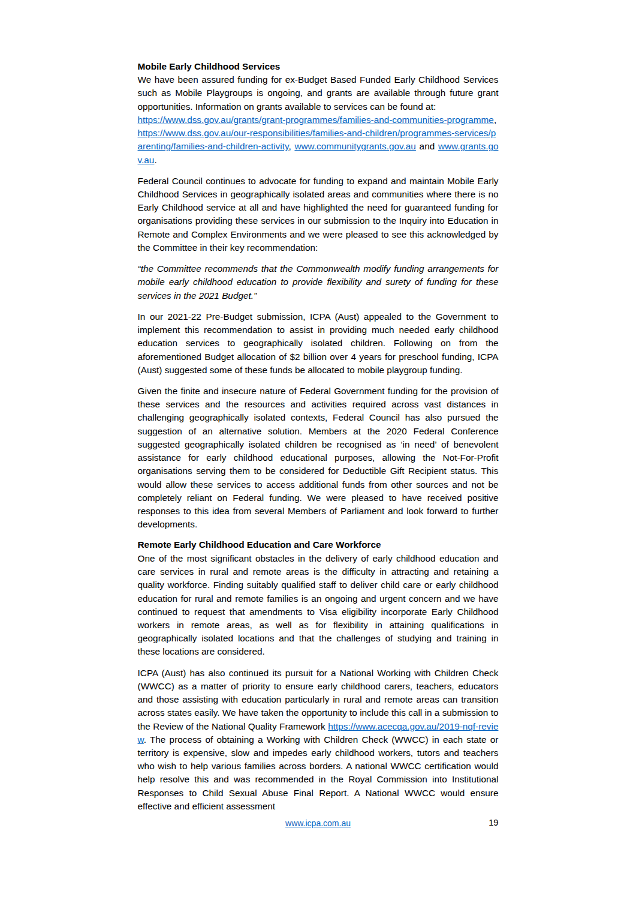Mobile Early Childhood Services
We have been assured funding for ex-Budget Based Funded Early Childhood Services such as Mobile Playgroups is ongoing, and grants are available through future grant opportunities. Information on grants available to services can be found at:
https://www.dss.gov.au/grants/grant-programmes/families-and-communities-programme,
https://www.dss.gov.au/our-responsibilities/families-and-children/programmes-services/parenting/families-and-children-activity, www.communitygrants.gov.au and www.grants.gov.au.
Federal Council continues to advocate for funding to expand and maintain Mobile Early Childhood Services in geographically isolated areas and communities where there is no Early Childhood service at all and have highlighted the need for guaranteed funding for organisations providing these services in our submission to the Inquiry into Education in Remote and Complex Environments and we were pleased to see this acknowledged by the Committee in their key recommendation:
“the Committee recommends that the Commonwealth modify funding arrangements for mobile early childhood education to provide flexibility and surety of funding for these services in the 2021 Budget.”
In our 2021-22 Pre-Budget submission, ICPA (Aust) appealed to the Government to implement this recommendation to assist in providing much needed early childhood education services to geographically isolated children. Following on from the aforementioned Budget allocation of $2 billion over 4 years for preschool funding, ICPA (Aust) suggested some of these funds be allocated to mobile playgroup funding.
Given the finite and insecure nature of Federal Government funding for the provision of these services and the resources and activities required across vast distances in challenging geographically isolated contexts, Federal Council has also pursued the suggestion of an alternative solution. Members at the 2020 Federal Conference suggested geographically isolated children be recognised as ‘in need’ of benevolent assistance for early childhood educational purposes, allowing the Not-For-Profit organisations serving them to be considered for Deductible Gift Recipient status. This would allow these services to access additional funds from other sources and not be completely reliant on Federal funding. We were pleased to have received positive responses to this idea from several Members of Parliament and look forward to further developments.
Remote Early Childhood Education and Care Workforce
One of the most significant obstacles in the delivery of early childhood education and care services in rural and remote areas is the difficulty in attracting and retaining a quality workforce. Finding suitably qualified staff to deliver child care or early childhood education for rural and remote families is an ongoing and urgent concern and we have continued to request that amendments to Visa eligibility incorporate Early Childhood workers in remote areas, as well as for flexibility in attaining qualifications in geographically isolated locations and that the challenges of studying and training in these locations are considered.
ICPA (Aust) has also continued its pursuit for a National Working with Children Check (WWCC) as a matter of priority to ensure early childhood carers, teachers, educators and those assisting with education particularly in rural and remote areas can transition across states easily. We have taken the opportunity to include this call in a submission to the Review of the National Quality Framework https://www.acecqa.gov.au/2019-nqf-review. The process of obtaining a Working with Children Check (WWCC) in each state or territory is expensive, slow and impedes early childhood workers, tutors and teachers who wish to help various families across borders. A national WWCC certification would help resolve this and was recommended in the Royal Commission into Institutional Responses to Child Sexual Abuse Final Report. A National WWCC would ensure effective and efficient assessment
www.icpa.com.au 19